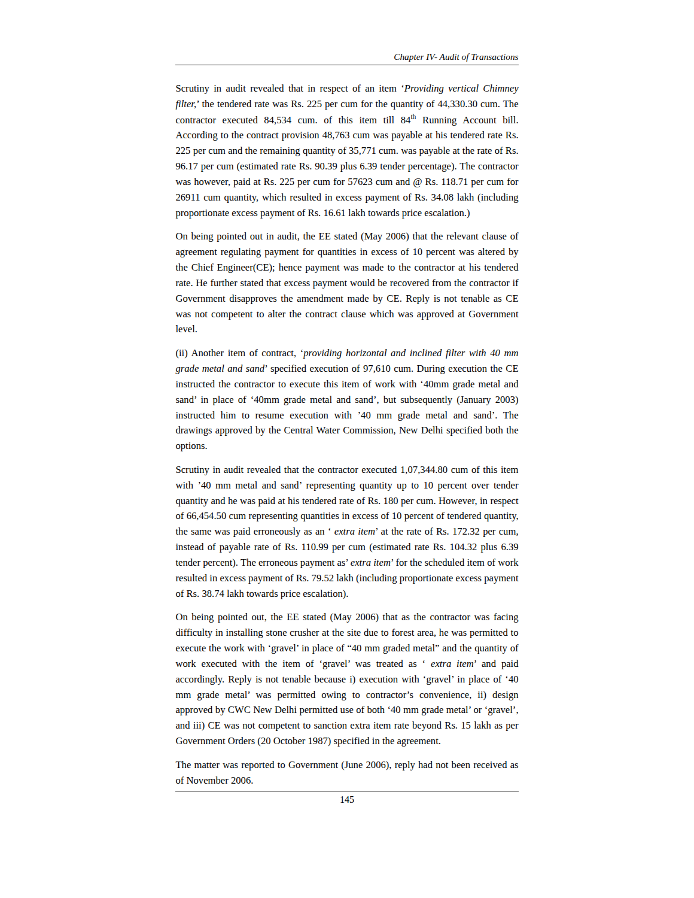Chapter IV- Audit of Transactions
Scrutiny in audit revealed that in respect of an item ‘Providing vertical Chimney filter,’ the tendered rate was Rs. 225 per cum for the quantity of 44,330.30 cum. The contractor executed 84,534 cum. of this item till 84th Running Account bill. According to the contract provision 48,763 cum was payable at his tendered rate Rs. 225 per cum and the remaining quantity of 35,771 cum. was payable at the rate of Rs. 96.17 per cum (estimated rate Rs. 90.39 plus 6.39 tender percentage). The contractor was however, paid at Rs. 225 per cum for 57623 cum and @ Rs. 118.71 per cum for 26911 cum quantity, which resulted in excess payment of Rs. 34.08 lakh (including proportionate excess payment of Rs. 16.61 lakh towards price escalation.)
On being pointed out in audit, the EE stated (May 2006) that the relevant clause of agreement regulating payment for quantities in excess of 10 percent was altered by the Chief Engineer(CE); hence payment was made to the contractor at his tendered rate. He further stated that excess payment would be recovered from the contractor if Government disapproves the amendment made by CE. Reply is not tenable as CE was not competent to alter the contract clause which was approved at Government level.
(ii) Another item of contract, ‘providing horizontal and inclined filter with 40 mm grade metal and sand’ specified execution of 97,610 cum. During execution the CE instructed the contractor to execute this item of work with ‘40mm grade metal and sand’ in place of ‘40mm grade metal and sand’, but subsequently (January 2003) instructed him to resume execution with ’40 mm grade metal and sand’. The drawings approved by the Central Water Commission, New Delhi specified both the options.
Scrutiny in audit revealed that the contractor executed 1,07,344.80 cum of this item with ’40 mm metal and sand’ representing quantity up to 10 percent over tender quantity and he was paid at his tendered rate of Rs. 180 per cum. However, in respect of 66,454.50 cum representing quantities in excess of 10 percent of tendered quantity, the same was paid erroneously as an ‘ extra item’ at the rate of Rs. 172.32 per cum, instead of payable rate of Rs. 110.99 per cum (estimated rate Rs. 104.32 plus 6.39 tender percent). The erroneous payment as’ extra item’ for the scheduled item of work resulted in excess payment of Rs. 79.52 lakh (including proportionate excess payment of Rs. 38.74 lakh towards price escalation).
On being pointed out, the EE stated (May 2006) that as the contractor was facing difficulty in installing stone crusher at the site due to forest area, he was permitted to execute the work with ‘gravel’ in place of “40 mm graded metal” and the quantity of work executed with the item of ‘gravel’ was treated as ‘ extra item’ and paid accordingly. Reply is not tenable because i) execution with ‘gravel’ in place of ‘40 mm grade metal’ was permitted owing to contractor’s convenience, ii) design approved by CWC New Delhi permitted use of both ‘40 mm grade metal’ or ‘gravel’, and iii) CE was not competent to sanction extra item rate beyond Rs. 15 lakh as per Government Orders (20 October 1987) specified in the agreement.
The matter was reported to Government (June 2006), reply had not been received as of November 2006.
145